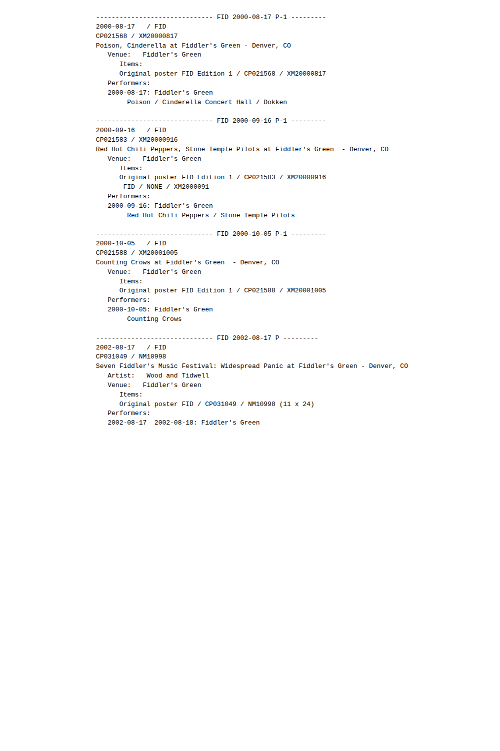------------------------------ FID 2000-08-17 P-1 ---------
2000-08-17   / FID 
CP021568 / XM20000817
Poison, Cinderella at Fiddler's Green - Denver, CO
   Venue:   Fiddler's Green
      Items:
      Original poster FID Edition 1 / CP021568 / XM20000817
   Performers:
   2000-08-17: Fiddler's Green
        Poison / Cinderella Concert Hall / Dokken

------------------------------ FID 2000-09-16 P-1 ---------
2000-09-16   / FID 
CP021583 / XM20000916
Red Hot Chili Peppers, Stone Temple Pilots at Fiddler's Green  - Denver, CO
   Venue:   Fiddler's Green
      Items:
      Original poster FID Edition 1 / CP021583 / XM20000916
       FID / NONE / XM2000091
   Performers:
   2000-09-16: Fiddler's Green
        Red Hot Chili Peppers / Stone Temple Pilots

------------------------------ FID 2000-10-05 P-1 ---------
2000-10-05   / FID 
CP021588 / XM20001005
Counting Crows at Fiddler's Green  - Denver, CO
   Venue:   Fiddler's Green
      Items:
      Original poster FID Edition 1 / CP021588 / XM20001005
   Performers:
   2000-10-05: Fiddler's Green
        Counting Crows

------------------------------ FID 2002-08-17 P ---------
2002-08-17   / FID 
CP031049 / NM10998
Seven Fiddler's Music Festival: Widespread Panic at Fiddler's Green - Denver, CO
   Artist:   Wood and Tidwell
   Venue:   Fiddler's Green
      Items:
      Original poster FID / CP031049 / NM10998 (11 x 24)
   Performers:
   2002-08-17  2002-08-18: Fiddler's Green